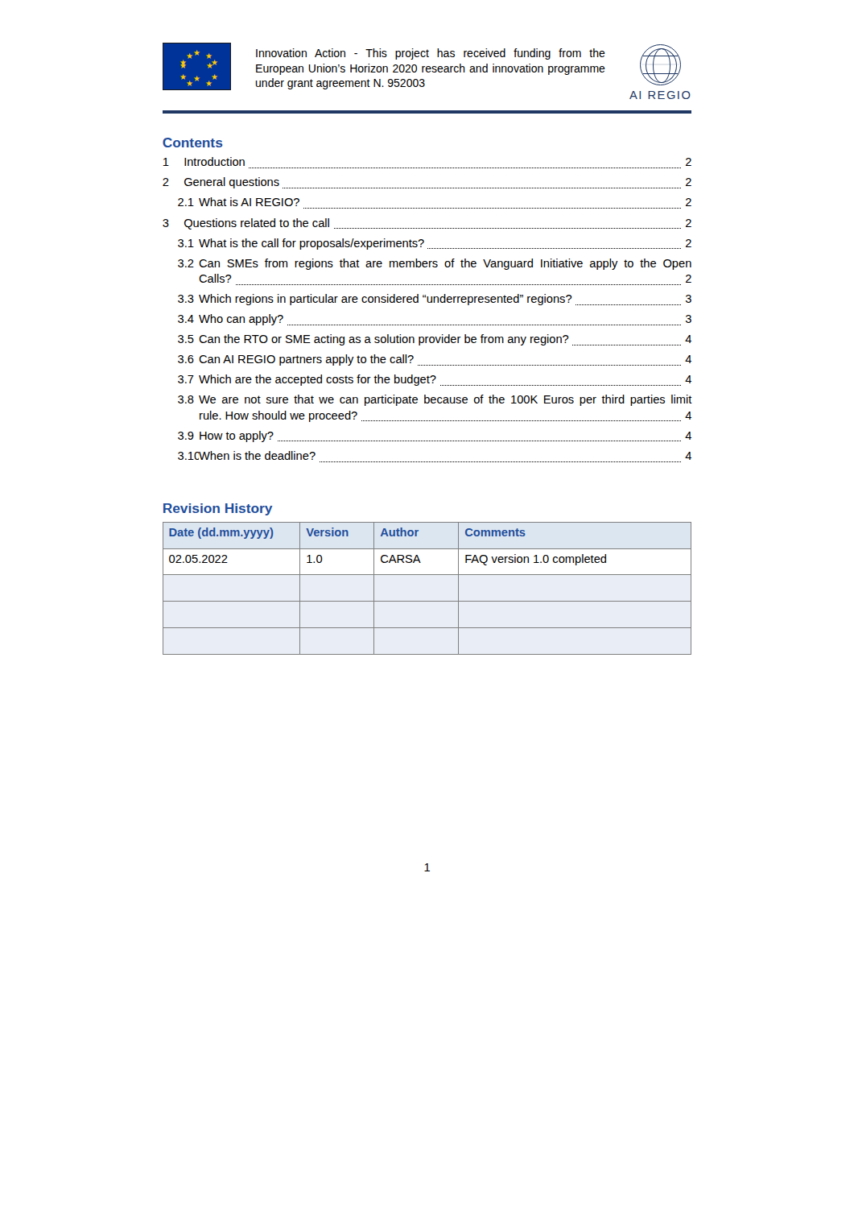★ ★ ★ ★ ★ ★ ★ ★ ★ ★ ★ ★
Innovation Action - This project has received funding from the European Union’s Horizon 2020 research and innovation programme under grant agreement N. 952003
AI REGIO
Contents
1 Introduction 2
2 General questions 2
2.1 What is AI REGIO? 2
3 Questions related to the call 2
3.1 What is the call for proposals/experiments? 2
3.2
Can SMEs from regions that are members of the Vanguard Initiative apply to the Open
Calls? 2
3.3 Which regions in particular are considered “underrepresented” regions? 3
3.4 Who can apply? 3
3.5 Can the RTO or SME acting as a solution provider be from any region? 4
3.6 Can AI REGIO partners apply to the call? 4
3.7 Which are the accepted costs for the budget? 4
3.8
We are not sure that we can participate because of the 100K Euros per third parties limit
rule. How should we proceed? 4
3.9 How to apply? 4
3.10 When is the deadline? 4
Revision History
| Date (dd.mm.yyyy) | Version | Author | Comments |
| --- | --- | --- | --- |
| 02.05.2022 | 1.0 | CARSA | FAQ version 1.0 completed |
1